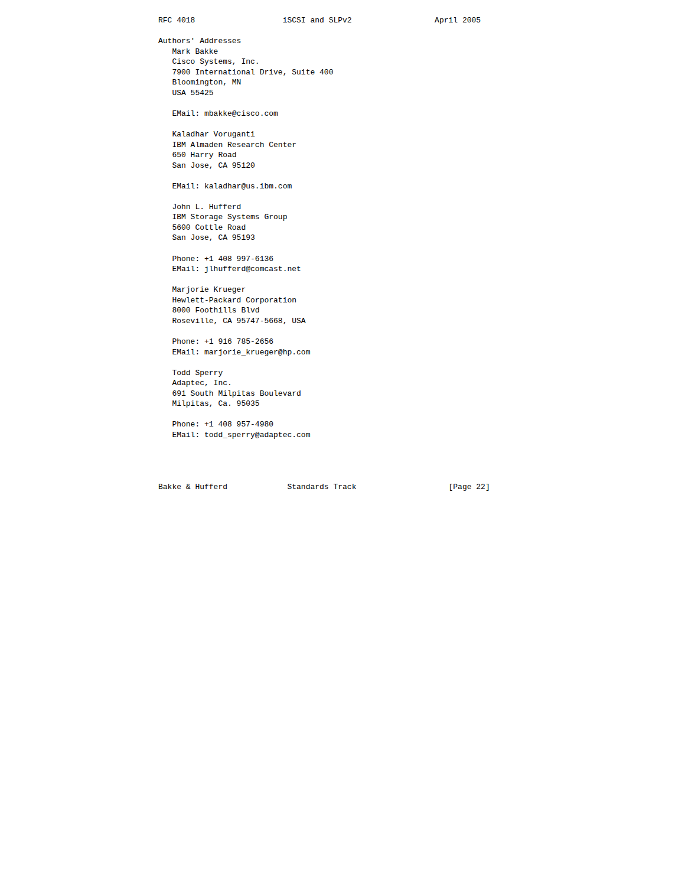RFC 4018 iSCSI and SLPv2 April 2005

Authors' Addresses

Mark Bakke Cisco Systems, Inc. 7900 International Drive, Suite 400 Bloomington, MN USA 55425 EMail: mbakke@cisco.com

Kaladhar Voruganti IBM Almaden Research Center 650 Harry Road San Jose, CA 95120 EMail: kaladhar@us.ibm.com

John L. Hufferd IBM Storage Systems Group 5600 Cottle Road San Jose, CA 95193 Phone: +1 408 997-6136 EMail: jlhufferd@comcast.net

Marjorie Krueger Hewlett-Packard Corporation 8000 Foothills Blvd Roseville, CA 95747-5668, USA Phone: +1 916 785-2656 EMail: marjorie_krueger@hp.com

Todd Sperry Adaptec, Inc. 691 South Milpitas Boulevard Milpitas, Ca. 95035 Phone: +1 408 957-4980 EMail: todd_sperry@adaptec.com

Bakke & Hufferd Standards Track [Page 22]